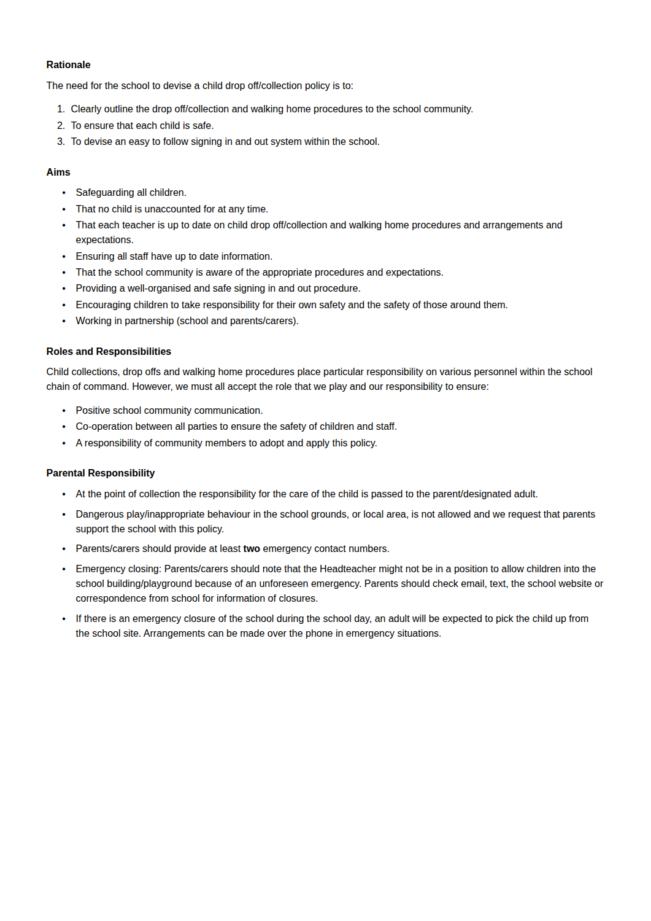Rationale
The need for the school to devise a child drop off/collection policy is to:
Clearly outline the drop off/collection and walking home procedures to the school community.
To ensure that each child is safe.
To devise an easy to follow signing in and out system within the school.
Aims
Safeguarding all children.
That no child is unaccounted for at any time.
That each teacher is up to date on child drop off/collection and walking home procedures and arrangements and expectations.
Ensuring all staff have up to date information.
That the school community is aware of the appropriate procedures and expectations.
Providing a well-organised and safe signing in and out procedure.
Encouraging children to take responsibility for their own safety and the safety of those around them.
Working in partnership (school and parents/carers).
Roles and Responsibilities
Child collections, drop offs and walking home procedures place particular responsibility on various personnel within the school chain of command. However, we must all accept the role that we play and our responsibility to ensure:
Positive school community communication.
Co-operation between all parties to ensure the safety of children and staff.
A responsibility of community members to adopt and apply this policy.
Parental Responsibility
At the point of collection the responsibility for the care of the child is passed to the parent/designated adult.
Dangerous play/inappropriate behaviour in the school grounds, or local area, is not allowed and we request that parents support the school with this policy.
Parents/carers should provide at least two emergency contact numbers.
Emergency closing: Parents/carers should note that the Headteacher might not be in a position to allow children into the school building/playground because of an unforeseen emergency. Parents should check email, text, the school website or correspondence from school for information of closures.
If there is an emergency closure of the school during the school day, an adult will be expected to pick the child up from the school site. Arrangements can be made over the phone in emergency situations.